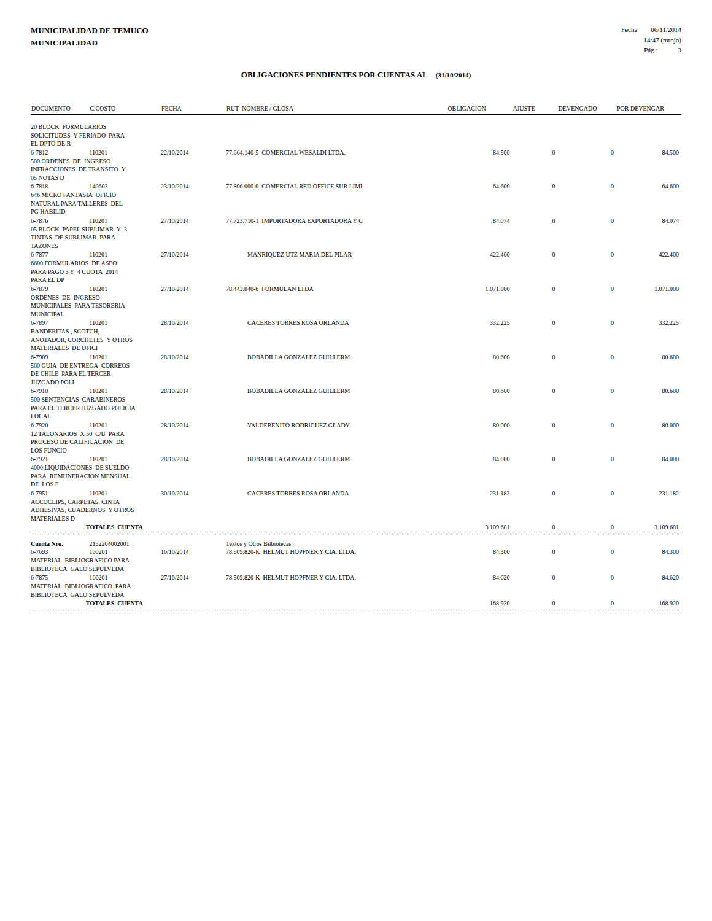MUNICIPALIDAD DE TEMUCO
MUNICIPALIDAD
Fecha 06/11/2014
14:47 (mrojo)
Pág.: 3
OBLIGACIONES PENDIENTES POR CUENTAS AL (31/10/2014)
| DOCUMENTO | C.COSTO | FECHA | RUT NOMBRE / GLOSA | OBLIGACION | AJUSTE | DEVENGADO | POR DEVENGAR |
| --- | --- | --- | --- | --- | --- | --- | --- |
| 20 BLOCK FORMULARIOS SOLICITUDES Y FERIADO PARA EL DPTO DE R | |
| 6-7812 | 110201 | 22/10/2014 | 77.664.140-5 COMERCIAL WESALDI LTDA. | 84.500 | 0 | 0 | 84.500 |
| 500 ORDENES DE INGRESO INFRACCIONES DE TRANSITO Y 05 NOTAS D | |
| 6-7818 | 140603 | 23/10/2014 | 77.806.000-0 COMERCIAL RED OFFICE SUR LIMI | 64.600 | 0 | 0 | 64.600 |
| 646 MICRO FANTASIA OFICIO NATURAL PARA TALLERES DEL PG HABILID | |
| 6-7876 | 110201 | 27/10/2014 | 77.723.710-1 IMPORTADORA EXPORTADORA Y C | 84.074 | 0 | 0 | 84.074 |
| 05 BLOCK PAPEL SUBLIMAR Y 3 TINTAS DE SUBLIMAR PARA TAZONES | |
| 6-7877 | 110201 | 27/10/2014 | MANRIQUEZ UTZ MARIA DEL PILAR | 422.400 | 0 | 0 | 422.400 |
| 6600 FORMULARIOS DE ASEO PARA PAGO 3 Y 4 CUOTA 2014 PARA EL DP | |
| 6-7879 | 110201 | 27/10/2014 | 78.443.840-6 FORMULAN LTDA | 1.071.000 | 0 | 0 | 1.071.000 |
| ORDENES DE INGRESO MUNICIPALES PARA TESORERIA MUNICIPAL | |
| 6-7897 | 110201 | 28/10/2014 | CACERES TORRES ROSA ORLANDA | 332.225 | 0 | 0 | 332.225 |
| BANDERITAS , SCOTCH, ANOTADOR, CORCHETES Y OTROS MATERIALES DE OFICI | |
| 6-7909 | 110201 | 28/10/2014 | BOBADILLA GONZALEZ GUILLERM | 80.600 | 0 | 0 | 80.600 |
| 500 GUIA DE ENTREGA CORREOS DE CHILE PARA EL TERCER JUZGADO POLI | |
| 6-7910 | 110201 | 28/10/2014 | BOBADILLA GONZALEZ GUILLERM | 80.600 | 0 | 0 | 80.600 |
| 500 SENTENCIAS CARABINEROS PARA EL TERCER JUZGADO POLICIA LOCAL | |
| 6-7920 | 110201 | 28/10/2014 | VALDEBENITO RODRIGUEZ GLADY | 80.000 | 0 | 0 | 80.000 |
| 12 TALONARIOS X 50 C/U PARA PROCESO DE CALIFICACION DE LOS FUNCIO | |
| 6-7921 | 110201 | 28/10/2014 | BOBADILLA GONZALEZ GUILLERM | 84.000 | 0 | 0 | 84.000 |
| 4000 LIQUIDACIONES DE SUELDO PARA REMUNERACION MENSUAL DE LOS F | |
| 6-7951 | 110201 | 30/10/2014 | CACERES TORRES ROSA ORLANDA | 231.182 | 0 | 0 | 231.182 |
| ACCOCLIPS, CARPETAS, CINTA ADHESIVAS, CUADERNOS Y OTROS MATERIALES D | |
| TOTALES CUENTA | 3.109.681 | 0 | 0 | 3.109.681 |
| Cuenta Nro. | 2152204002001 | Textos y Otros Bilbiotecas | |
| 6-7693 | 160201 | 16/10/2014 | 78.509.820-K HELMUT HOPFNER Y CIA. LTDA. | 84.300 | 0 | 0 | 84.300 |
| MATERIAL BIBLIOGRAFICO PARA BIBLIOTECA GALO SEPULVEDA | |
| 6-7875 | 160201 | 27/10/2014 | 78.509.820-K HELMUT HOPFNER Y CIA. LTDA. | 84.620 | 0 | 0 | 84.620 |
| MATERIAL BIBLIOGRAFICO PARA BIBLIOTECA GALO SEPULVEDA | |
| TOTALES CUENTA | 168.920 | 0 | 0 | 168.920 |